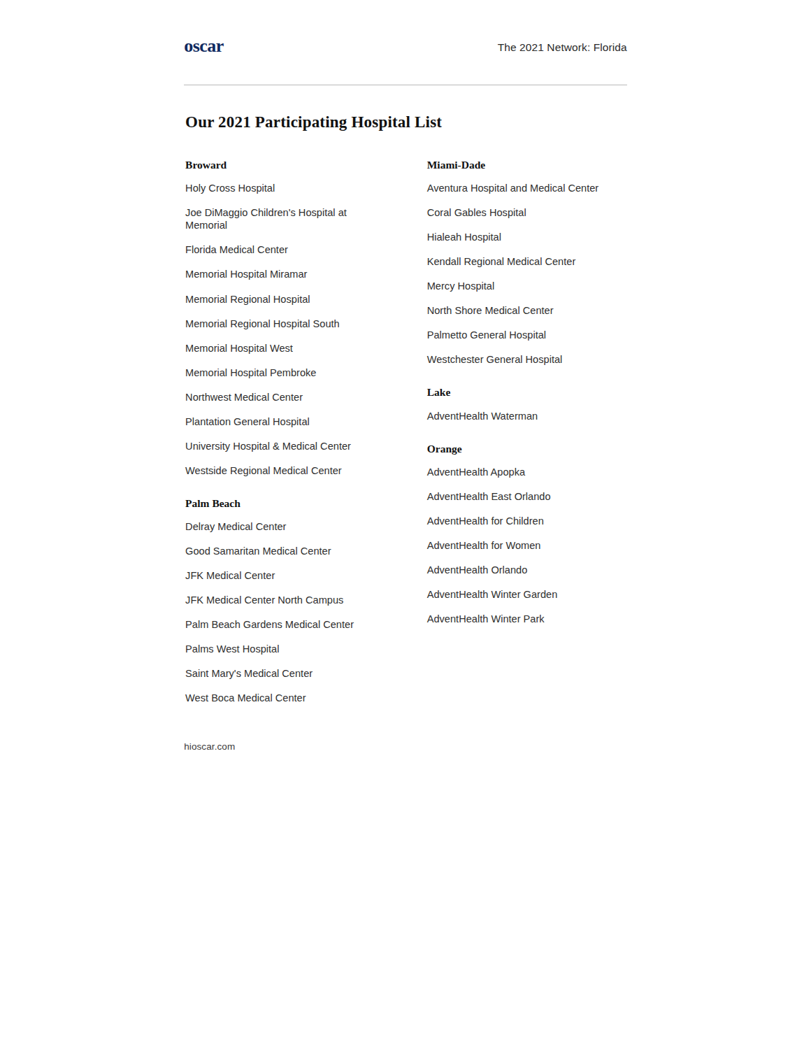oscar
The 2021 Network: Florida
Our 2021 Participating Hospital List
Broward
Holy Cross Hospital
Joe DiMaggio Children's Hospital at Memorial
Florida Medical Center
Memorial Hospital Miramar
Memorial Regional Hospital
Memorial Regional Hospital South
Memorial Hospital West
Memorial Hospital Pembroke
Northwest Medical Center
Plantation General Hospital
University Hospital & Medical Center
Westside Regional Medical Center
Palm Beach
Delray Medical Center
Good Samaritan Medical Center
JFK Medical Center
JFK Medical Center North Campus
Palm Beach Gardens Medical Center
Palms West Hospital
Saint Mary's Medical Center
West Boca Medical Center
Miami-Dade
Aventura Hospital and Medical Center
Coral Gables Hospital
Hialeah Hospital
Kendall Regional Medical Center
Mercy Hospital
North Shore Medical Center
Palmetto General Hospital
Westchester General Hospital
Lake
AdventHealth Waterman
Orange
AdventHealth Apopka
AdventHealth East Orlando
AdventHealth for Children
AdventHealth for Women
AdventHealth Orlando
AdventHealth Winter Garden
AdventHealth Winter Park
hioscar.com